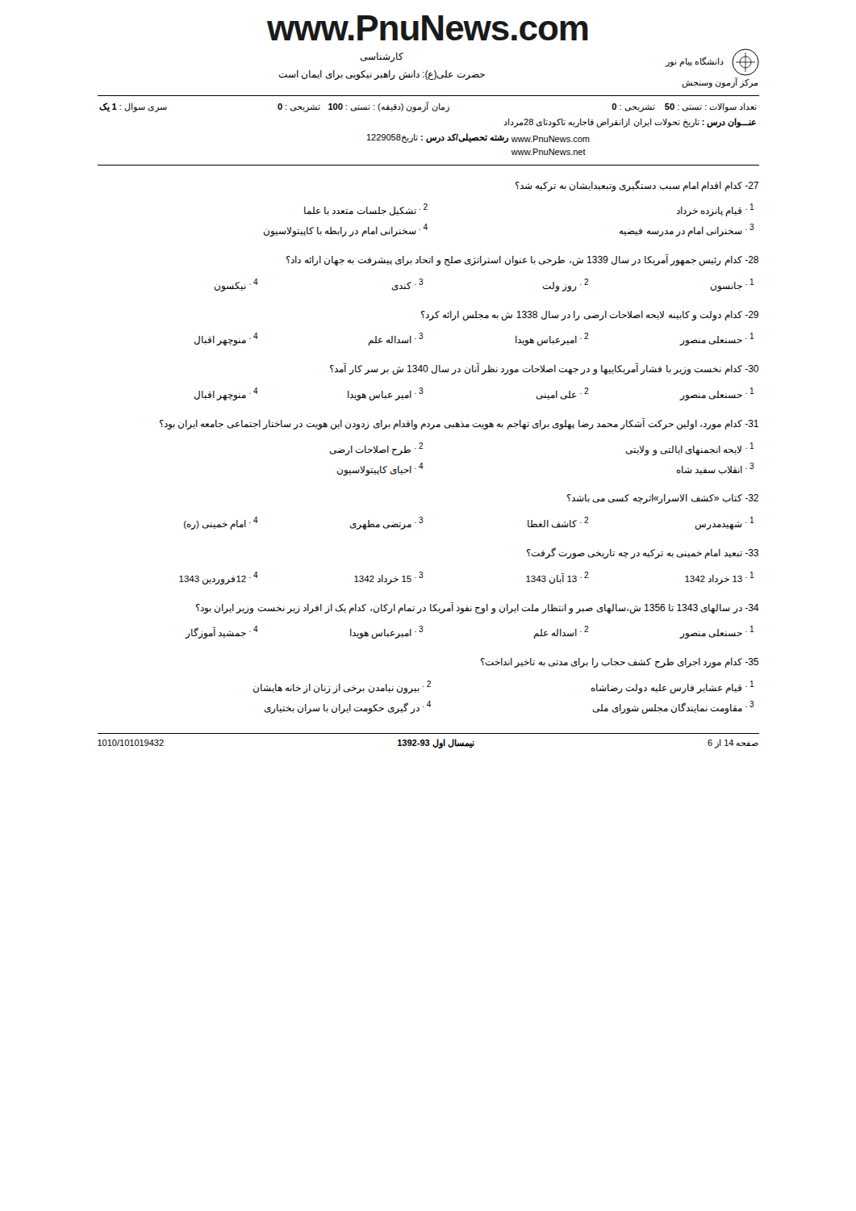www.PnuNews.com
دانشگاه پیام نور
مرکز آزمون وسنجش
کارشناسی
حضرت علی(ع): دانش راهبر نیکویی برای ایمان است
| تعداد سوالات : تستی : 50 تشریحی : 0 | زمان آزمون (دقیقه) : تستی : 100 تشریحی : 0 | سری سوال : 1 یک |
| عنـــوان درس : تاریخ تحولات ایران ازانقراض قاجاریه تاکودتای 28مرداد |
| www.PnuNews.com www.PnuNews.net | رشته تحصیلی/کد درس : تاریخ1229058 |
27- کدام اقدام امام سبب دستگیری وتبعیدایشان به ترکیه شد؟
| 1 . قیام پانزده خرداد | 2 . تشکیل جلسات متعدد با علما |
| 3 . سخنرانی امام در مدرسه فیضیه | 4 . سخنرانی امام در رابطه با کاپیتولاسیون |
28- کدام رئیس جمهور آمریکا در سال 1339 ش، طرحی با عنوان استراتژی صلح و اتحاد برای پیشرفت به جهان ارائه داد؟
| 1 . جانسون | 2 . روز ولت | 3 . کندی | 4 . نیکسون |
29- کدام دولت و کابینه لایحه اصلاحات ارضی را در سال 1338 ش به مجلس ارائه کرد؟
| 1 . حسنعلی منصور | 2 . امیرعباس هویدا | 3 . اسداله علم | 4 . منوچهر اقبال |
30- کدام نخست وزیر با فشار آمریکاییها و در جهت اصلاحات مورد نظر آنان در سال 1340 ش بر سر کار آمد؟
| 1 . حسنعلی منصور | 2 . علی امینی | 3 . امیر عباس هویدا | 4 . منوچهر اقبال |
31- کدام مورد، اولین حرکت آشکار محمد رضا پهلوی برای تهاجم به هویت مذهبی مردم واقدام برای زدودن این هویت در ساختار اجتماعی جامعه ایران بود؟
| 1 . لایحه انجمنهای ایالتی و ولایتی | 2 . طرح اصلاحات ارضی |
| 3 . انقلاب سفید شاه | 4 . احیای کاپیتولاسیون |
32- کتاب «کشف الاسرار»اثرچه کسی می باشد؟
| 1 . شهیدمدرس | 2 . کاشف الغطا | 3 . مرتضی مطهری | 4 . امام خمینی (ره) |
33- تبعید امام خمینی به ترکیه در چه تاریخی صورت گرفت؟
| 1 . 13 خرداد 1342 | 2 . 13 آبان 1343 | 3 . 15 خرداد 1342 | 4 . 12فروردین 1343 |
34- در سالهای 1343 تا 1356 ش،سالهای صبر و انتظار ملت ایران و اوج نفوذ آمریکا در تمام ارکان، کدام یک از افراد زیر نخست وزیر ایران بود؟
| 1 . حسنعلی منصور | 2 . اسداله علم | 3 . امیرعباس هویدا | 4 . جمشید آموزگار |
35- کدام مورد اجرای طرح کشف حجاب را برای مدتی به تاخیر انداخت؟
| 1 . قیام عشایر فارس علیه دولت رضاشاه | 2 . بیرون نیامدن برخی از زنان از خانه هایشان |
| 3 . مقاومت نمایندگان مجلس شورای ملی | 4 . در گیری حکومت ایران با سران بختیاری |
صفحه 14 از 6
نیمسال اول 93-1392
1010/101019432